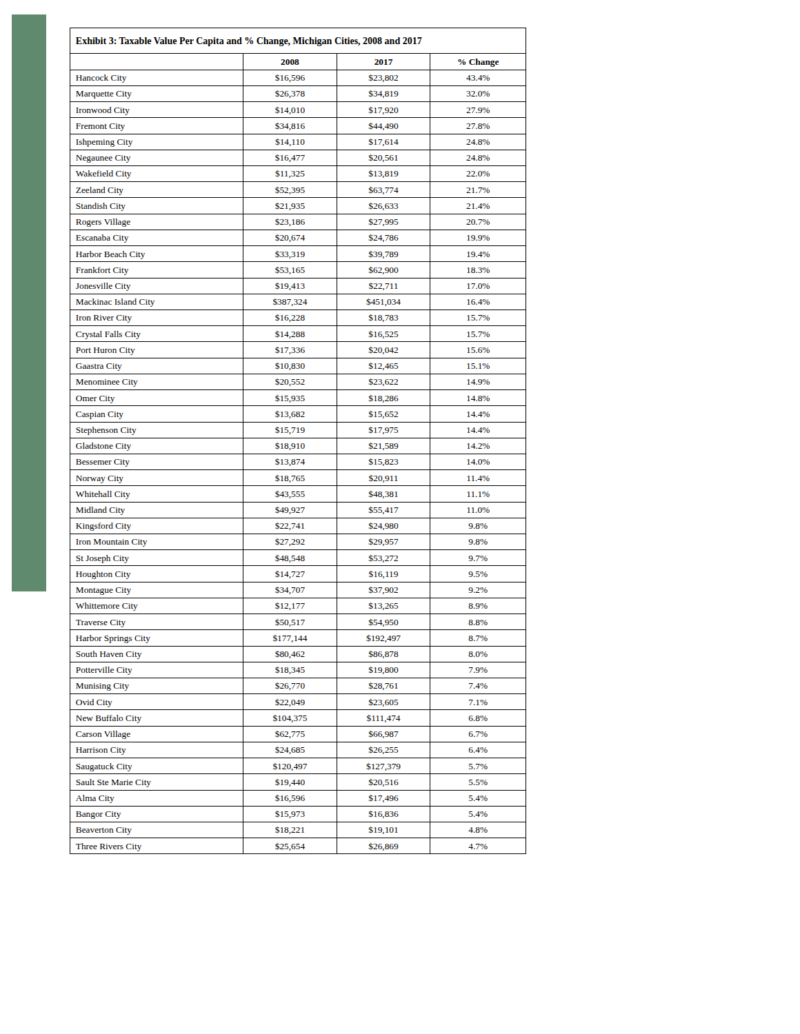Exhibit 3: Taxable Value Per Capita and % Change, Michigan Cities, 2008 and 2017
| | 2008 | 2017 | % Change |
| --- | --- | --- | --- |
| Hancock City | $16,596 | $23,802 | 43.4% |
| Marquette City | $26,378 | $34,819 | 32.0% |
| Ironwood City | $14,010 | $17,920 | 27.9% |
| Fremont City | $34,816 | $44,490 | 27.8% |
| Ishpeming City | $14,110 | $17,614 | 24.8% |
| Negaunee City | $16,477 | $20,561 | 24.8% |
| Wakefield City | $11,325 | $13,819 | 22.0% |
| Zeeland City | $52,395 | $63,774 | 21.7% |
| Standish City | $21,935 | $26,633 | 21.4% |
| Rogers Village | $23,186 | $27,995 | 20.7% |
| Escanaba City | $20,674 | $24,786 | 19.9% |
| Harbor Beach City | $33,319 | $39,789 | 19.4% |
| Frankfort City | $53,165 | $62,900 | 18.3% |
| Jonesville City | $19,413 | $22,711 | 17.0% |
| Mackinac Island City | $387,324 | $451,034 | 16.4% |
| Iron River City | $16,228 | $18,783 | 15.7% |
| Crystal Falls City | $14,288 | $16,525 | 15.7% |
| Port Huron City | $17,336 | $20,042 | 15.6% |
| Gaastra City | $10,830 | $12,465 | 15.1% |
| Menominee City | $20,552 | $23,622 | 14.9% |
| Omer City | $15,935 | $18,286 | 14.8% |
| Caspian City | $13,682 | $15,652 | 14.4% |
| Stephenson City | $15,719 | $17,975 | 14.4% |
| Gladstone City | $18,910 | $21,589 | 14.2% |
| Bessemer City | $13,874 | $15,823 | 14.0% |
| Norway City | $18,765 | $20,911 | 11.4% |
| Whitehall City | $43,555 | $48,381 | 11.1% |
| Midland City | $49,927 | $55,417 | 11.0% |
| Kingsford City | $22,741 | $24,980 | 9.8% |
| Iron Mountain City | $27,292 | $29,957 | 9.8% |
| St Joseph City | $48,548 | $53,272 | 9.7% |
| Houghton City | $14,727 | $16,119 | 9.5% |
| Montague City | $34,707 | $37,902 | 9.2% |
| Whittemore City | $12,177 | $13,265 | 8.9% |
| Traverse City | $50,517 | $54,950 | 8.8% |
| Harbor Springs City | $177,144 | $192,497 | 8.7% |
| South Haven City | $80,462 | $86,878 | 8.0% |
| Potterville City | $18,345 | $19,800 | 7.9% |
| Munising City | $26,770 | $28,761 | 7.4% |
| Ovid City | $22,049 | $23,605 | 7.1% |
| New Buffalo City | $104,375 | $111,474 | 6.8% |
| Carson Village | $62,775 | $66,987 | 6.7% |
| Harrison City | $24,685 | $26,255 | 6.4% |
| Saugatuck City | $120,497 | $127,379 | 5.7% |
| Sault Ste Marie City | $19,440 | $20,516 | 5.5% |
| Alma City | $16,596 | $17,496 | 5.4% |
| Bangor City | $15,973 | $16,836 | 5.4% |
| Beaverton City | $18,221 | $19,101 | 4.8% |
| Three Rivers City | $25,654 | $26,869 | 4.7% |